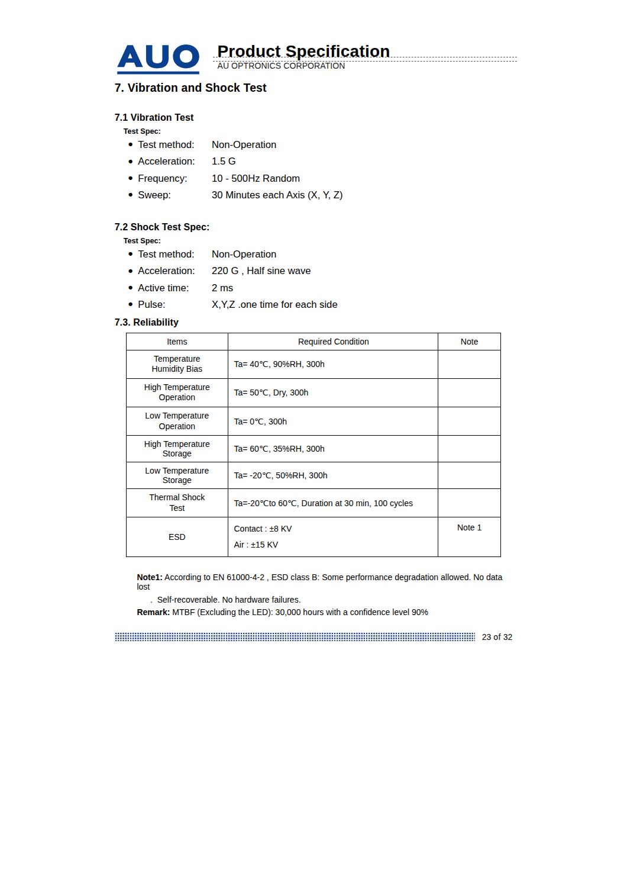Product Specification
AU OPTRONICS CORPORATION
7. Vibration and Shock Test
7.1 Vibration Test
Test Spec:
●Test method: Non-Operation
●Acceleration: 1.5 G
●Frequency: 10 - 500Hz Random
●Sweep: 30 Minutes each Axis (X, Y, Z)
7.2 Shock Test Spec:
Test Spec:
●Test method: Non-Operation
●Acceleration: 220 G , Half sine wave
●Active time: 2 ms
●Pulse: X,Y,Z .one time for each side
7.3. Reliability
| Items | Required Condition | Note |
| Temperature Humidity Bias | Ta= 40℃, 90%RH, 300h | |
| High Temperature Operation | Ta= 50℃, Dry, 300h | |
| Low Temperature Operation | Ta= 0℃, 300h | |
| High Temperature Storage | Ta= 60℃, 35%RH, 300h | |
| Low Temperature Storage | Ta= -20℃, 50%RH, 300h | |
| Thermal Shock Test | Ta=-20℃to 60℃, Duration at 30 min, 100 cycles | |
| ESD | Contact : ±8 KV Air : ±15 KV | Note 1 |
Note1: According to EN 61000-4-2 , ESD class B: Some performance degradation allowed. No data lost
. Self-recoverable. No hardware failures.
Remark: MTBF (Excluding the LED): 30,000 hours with a confidence level 90%
23 of 32